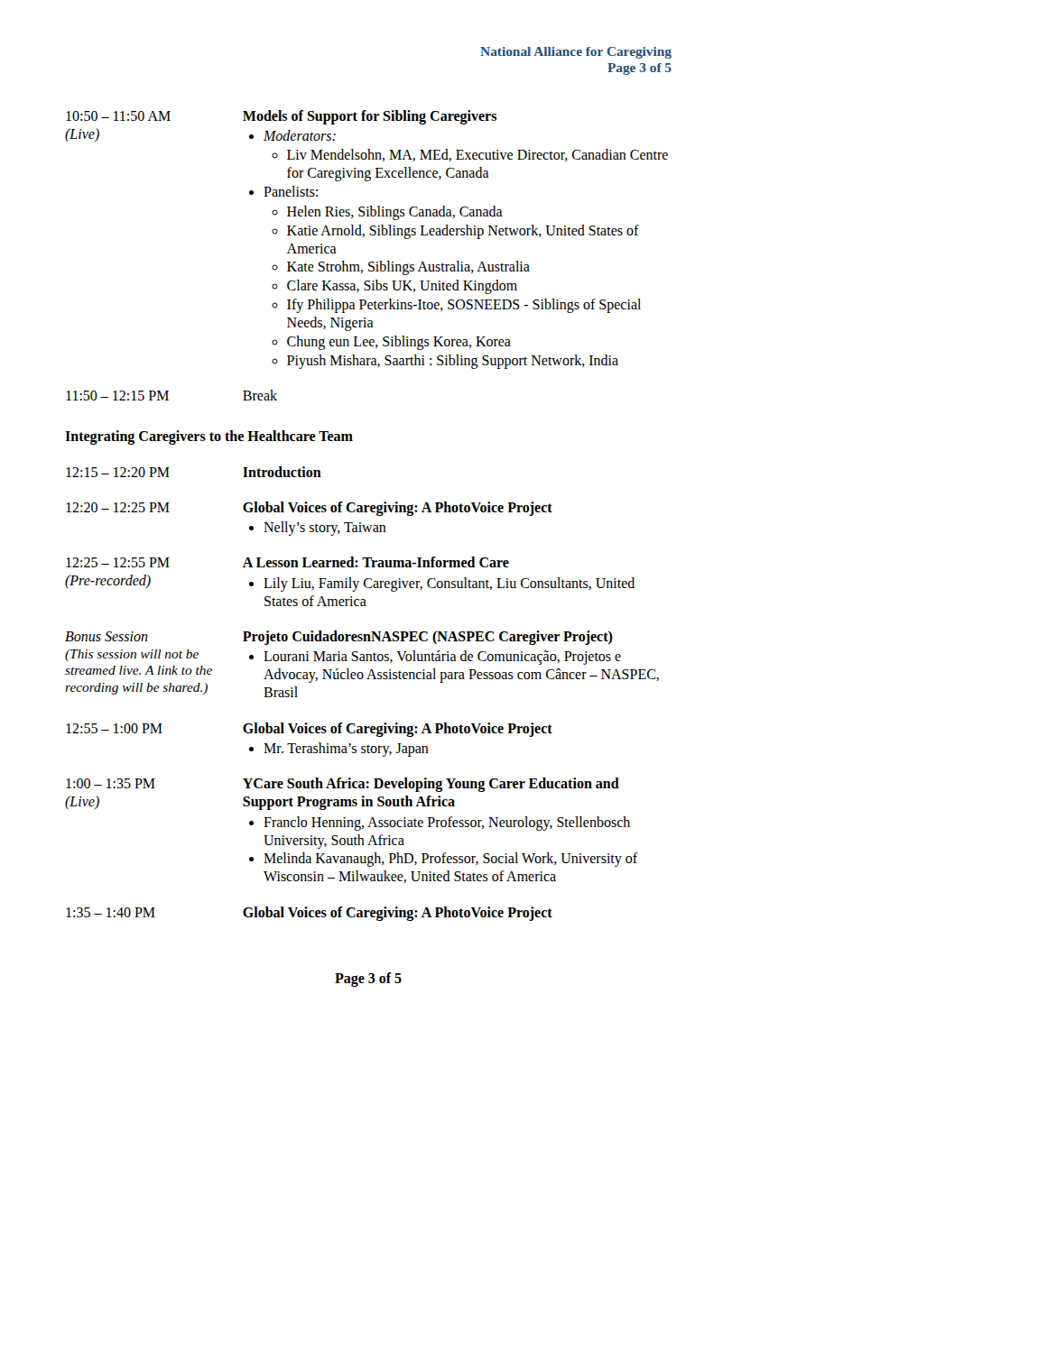National Alliance for Caregiving
Page 3 of 5
| 10:50 – 11:50 AM (Live) | Models of Support for Sibling Caregivers Moderators: Liv Mendelsohn, MA, MEd, Executive Director, Canadian Centre for Caregiving Excellence, Canada Panelists: Helen Ries, Siblings Canada, Canada Katie Arnold, Siblings Leadership Network, United States of America Kate Strohm, Siblings Australia, Australia Clare Kassa, Sibs UK, United Kingdom Ify Philippa Peterkins-Itoe, SOSNEEDS - Siblings of Special Needs, Nigeria Chung eun Lee, Siblings Korea, Korea Piyush Mishara, Saarthi : Sibling Support Network, India |
| 11:50 – 12:15 PM | Break |
Integrating Caregivers to the Healthcare Team
| 12:15 – 12:20 PM | Introduction |
| 12:20 – 12:25 PM | Global Voices of Caregiving: A PhotoVoice Project Nelly’s story, Taiwan |
| 12:25 – 12:55 PM (Pre-recorded) | A Lesson Learned: Trauma-Informed Care Lily Liu, Family Caregiver, Consultant, Liu Consultants, United States of America |
| Bonus Session (This session will not be streamed live. A link to the recording will be shared.) | Projeto CuidadoresnNASPEC (NASPEC Caregiver Project) Lourani Maria Santos, Voluntária de Comunicação, Projetos e Advocay, Núcleo Assistencial para Pessoas com Câncer – NASPEC, Brasil |
| 12:55 – 1:00 PM | Global Voices of Caregiving: A PhotoVoice Project Mr. Terashima’s story, Japan |
| 1:00 – 1:35 PM (Live) | YCare South Africa: Developing Young Carer Education and Support Programs in South Africa Franclo Henning, Associate Professor, Neurology, Stellenbosch University, South Africa Melinda Kavanaugh, PhD, Professor, Social Work, University of Wisconsin – Milwaukee, United States of America |
| 1:35 – 1:40 PM | Global Voices of Caregiving: A PhotoVoice Project |
Page 3 of 5